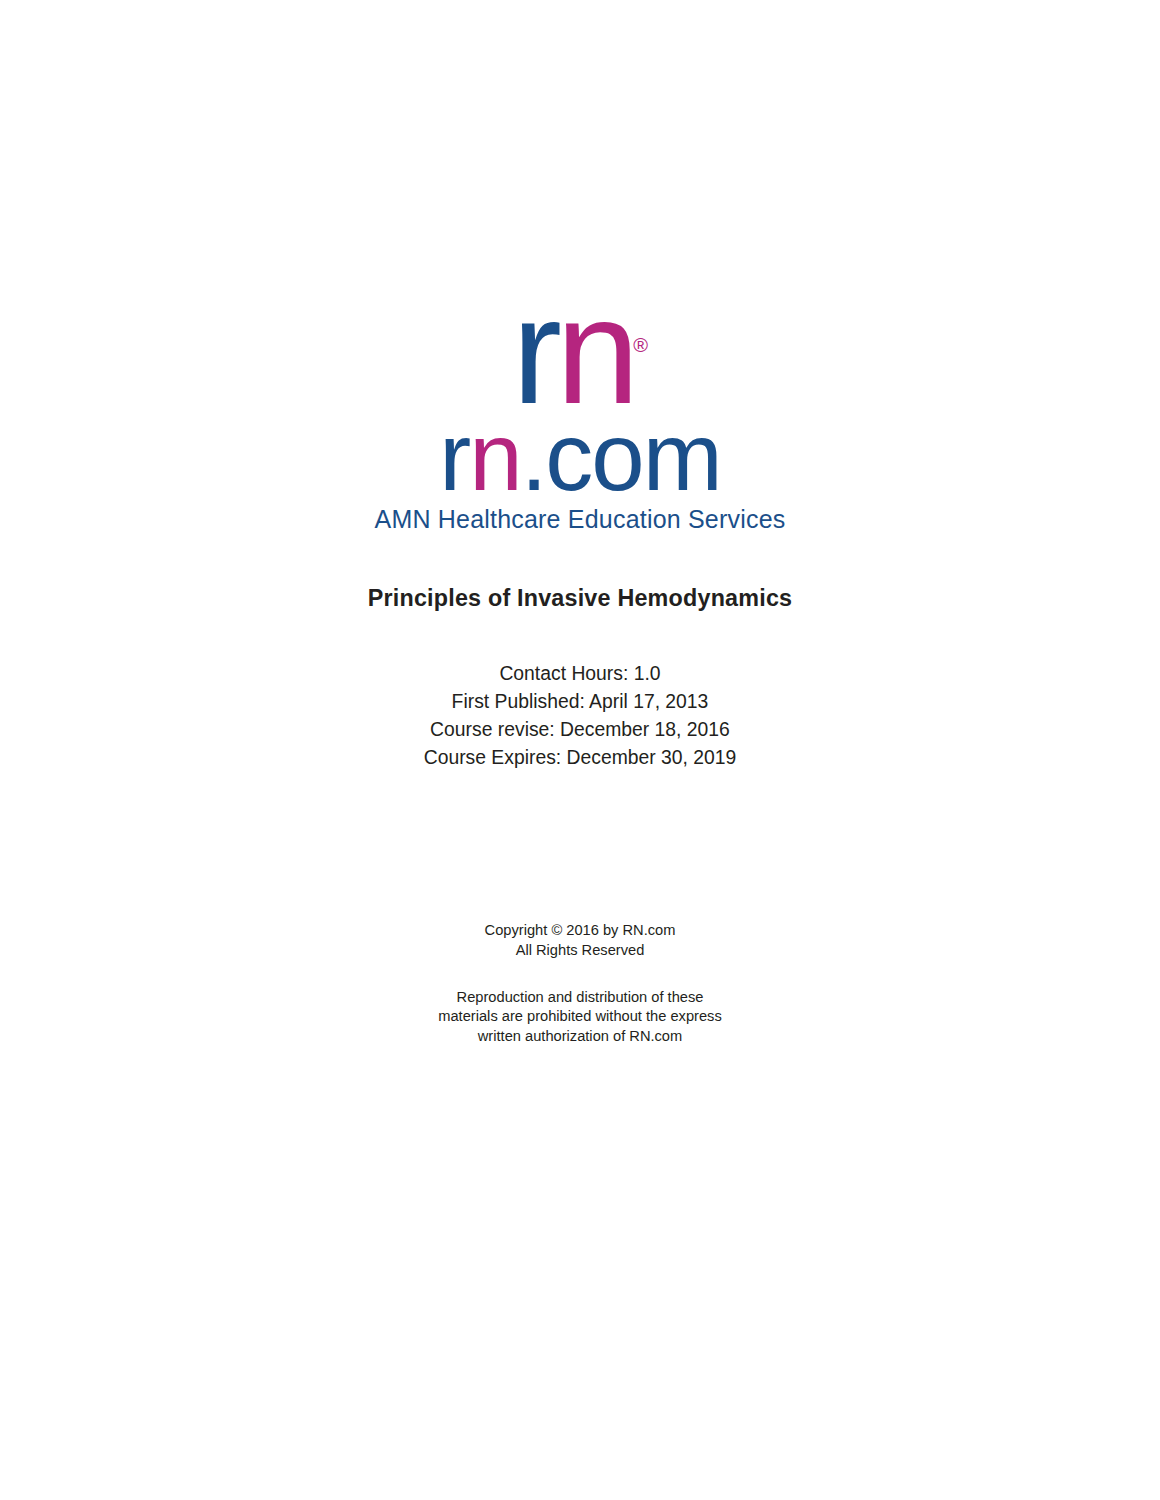rn® rn.com
AMN Healthcare Education Services
Principles of Invasive Hemodynamics
Contact Hours: 1.0
First Published: April 17, 2013
Course revise: December 18, 2016
Course Expires: December 30, 2019
Copyright © 2016 by RN.com
All Rights Reserved
Reproduction and distribution of these
materials are prohibited without the express
written authorization of RN.com